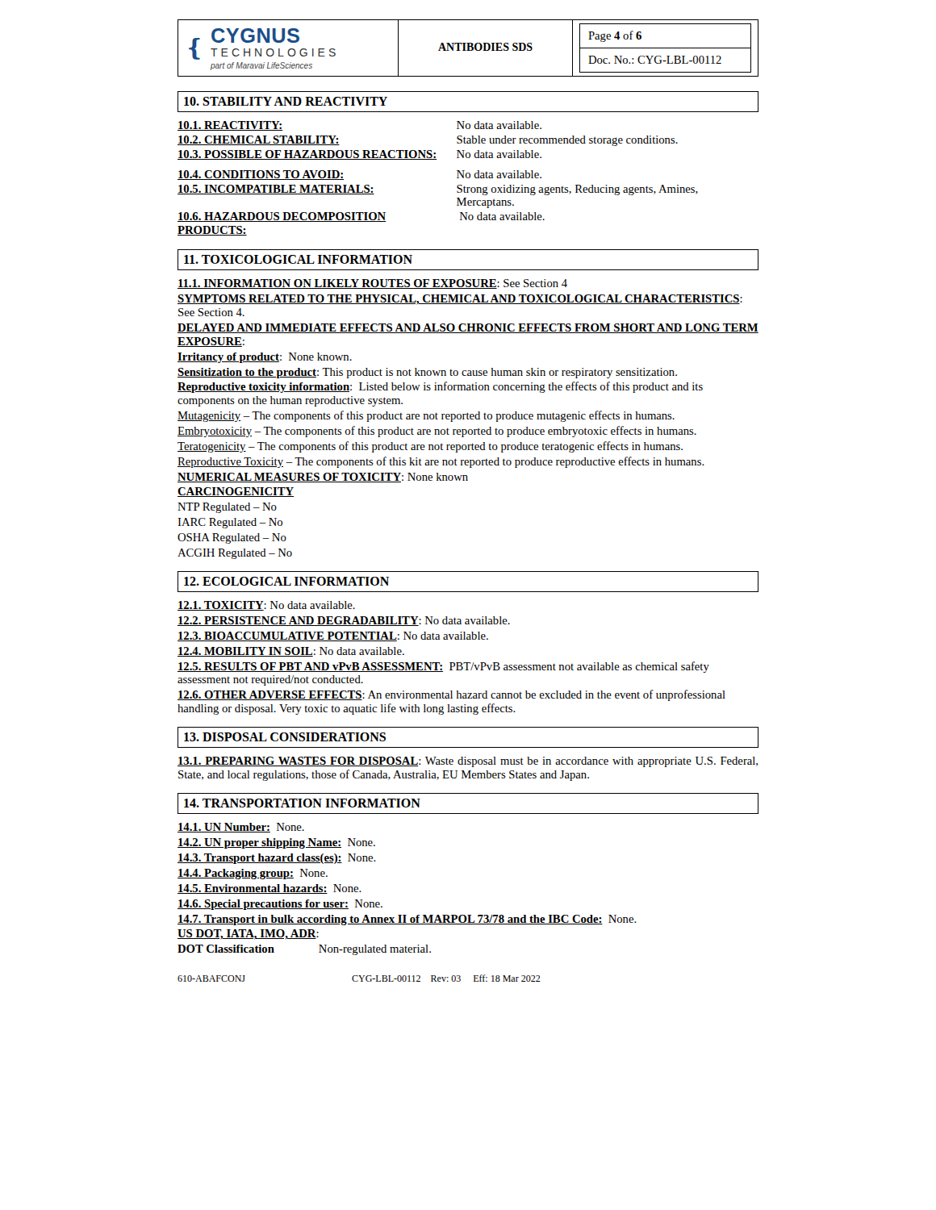| ❴ CYGNUS TECHNOLOGIES part of Maravai LifeSciences | ANTIBODIES SDS | / Page 4 of 6 / / Doc. No.: CYG-LBL-00112 / |
10. STABILITY AND REACTIVITY
| 10.1. REACTIVITY: | No data available. |
| 10.2. CHEMICAL STABILITY: | Stable under recommended storage conditions. |
| 10.3. POSSIBLE OF HAZARDOUS REACTIONS: | No data available. |
| 10.4. CONDITIONS TO AVOID: | No data available. |
| 10.5. INCOMPATIBLE MATERIALS: | Strong oxidizing agents, Reducing agents, Amines, Mercaptans. |
| 10.6. HAZARDOUS DECOMPOSITION PRODUCTS: | No data available. |
11. TOXICOLOGICAL INFORMATION
11.1. INFORMATION ON LIKELY ROUTES OF EXPOSURE: See Section 4
SYMPTOMS RELATED TO THE PHYSICAL, CHEMICAL AND TOXICOLOGICAL CHARACTERISTICS: See Section 4.
DELAYED AND IMMEDIATE EFFECTS AND ALSO CHRONIC EFFECTS FROM SHORT AND LONG TERM EXPOSURE:
Irritancy of product: None known.
Sensitization to the product: This product is not known to cause human skin or respiratory sensitization.
Reproductive toxicity information: Listed below is information concerning the effects of this product and its components on the human reproductive system.
Mutagenicity – The components of this product are not reported to produce mutagenic effects in humans.
Embryotoxicity – The components of this product are not reported to produce embryotoxic effects in humans.
Teratogenicity – The components of this product are not reported to produce teratogenic effects in humans.
Reproductive Toxicity – The components of this kit are not reported to produce reproductive effects in humans.
NUMERICAL MEASURES OF TOXICITY: None known
CARCINOGENICITY
NTP Regulated – No
IARC Regulated – No
OSHA Regulated – No
ACGIH Regulated – No
12. ECOLOGICAL INFORMATION
12.1. TOXICITY: No data available.
12.2. PERSISTENCE AND DEGRADABILITY: No data available.
12.3. BIOACCUMULATIVE POTENTIAL: No data available.
12.4. MOBILITY IN SOIL: No data available.
12.5. RESULTS OF PBT AND vPvB ASSESSMENT: PBT/vPvB assessment not available as chemical safety assessment not required/not conducted.
12.6. OTHER ADVERSE EFFECTS: An environmental hazard cannot be excluded in the event of unprofessional handling or disposal. Very toxic to aquatic life with long lasting effects.
13. DISPOSAL CONSIDERATIONS
13.1. PREPARING WASTES FOR DISPOSAL: Waste disposal must be in accordance with appropriate U.S. Federal, State, and local regulations, those of Canada, Australia, EU Members States and Japan.
14. TRANSPORTATION INFORMATION
14.1. UN Number: None.
14.2. UN proper shipping Name: None.
14.3. Transport hazard class(es): None.
14.4. Packaging group: None.
14.5. Environmental hazards: None.
14.6. Special precautions for user: None.
14.7. Transport in bulk according to Annex II of MARPOL 73/78 and the IBC Code: None.
US DOT, IATA, IMO, ADR:
DOT Classification Non-regulated material.
610-ABAFCONJ
CYG-LBL-00112 Rev: 03 Eff: 18 Mar 2022